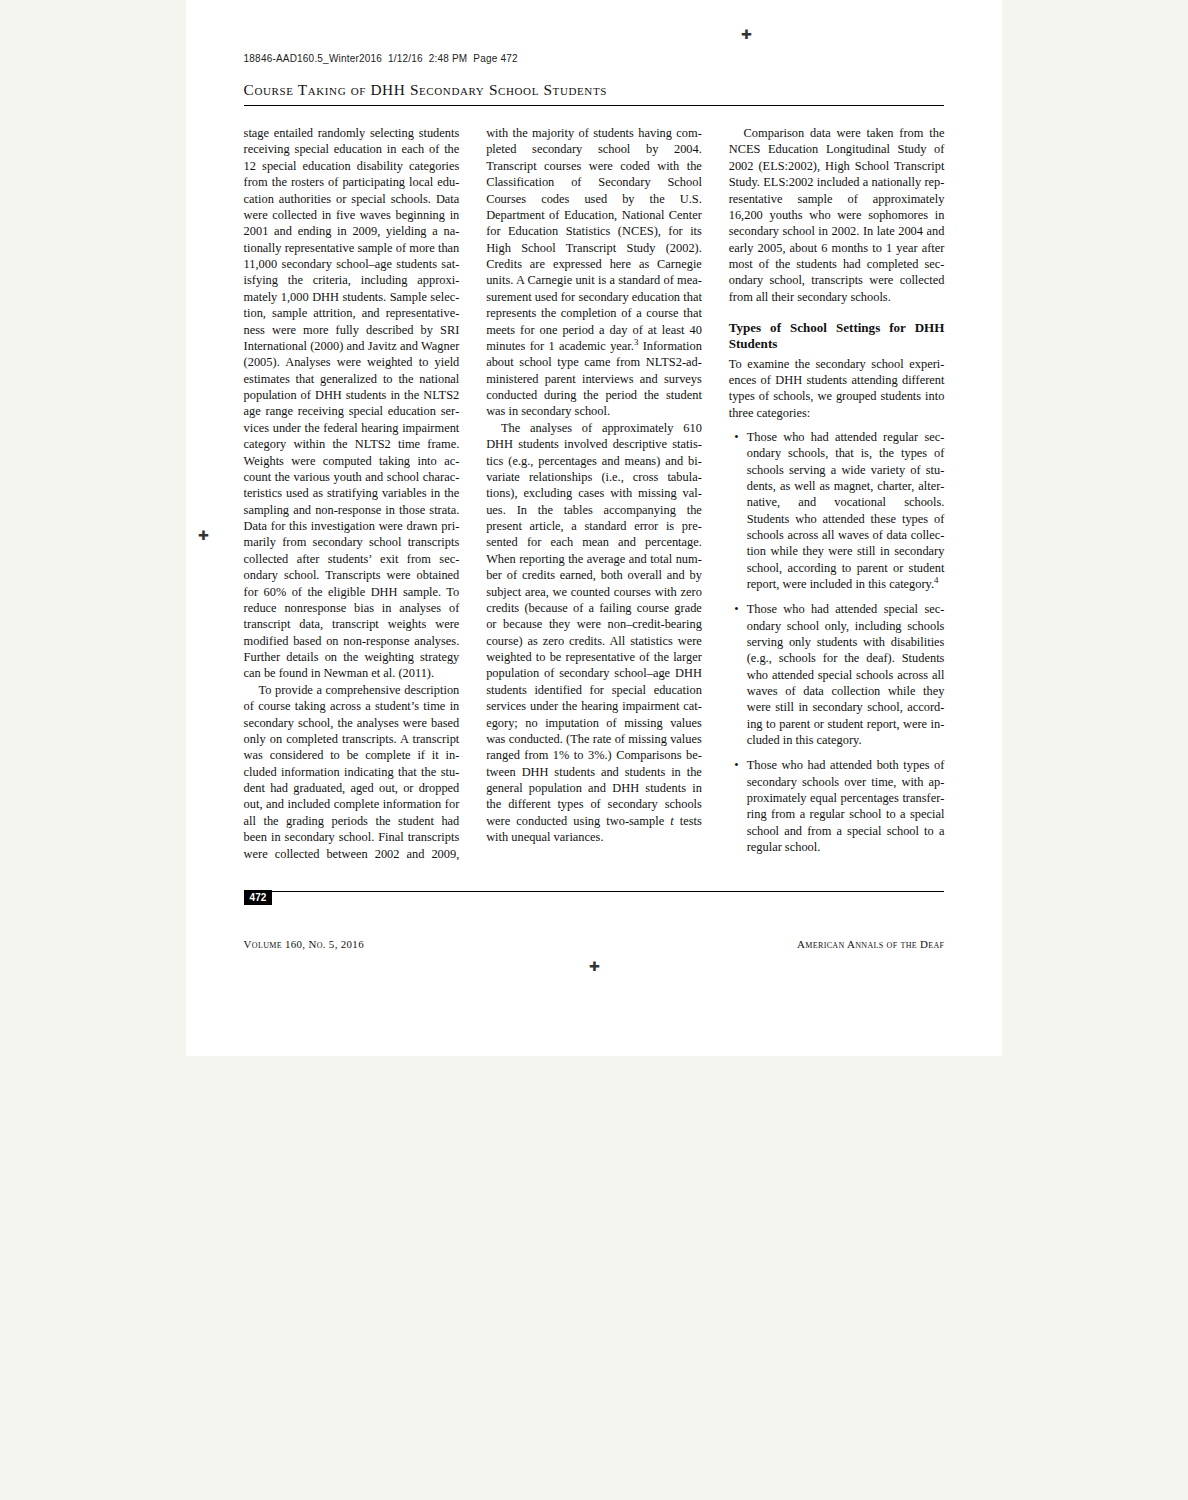18846-AAD160.5_Winter2016 1/12/16 2:48 PM Page 472
✚
✚
Course Taking of DHH Secondary School Students
stage entailed randomly selecting students receiving special education in each of the 12 special education disability categories from the rosters of participating local education authorities or special schools. Data were collected in five waves beginning in 2001 and ending in 2009, yielding a nationally representative sample of more than 11,000 secondary school–age students satisfying the criteria, including approximately 1,000 DHH students. Sample selection, sample attrition, and representativeness were more fully described by SRI International (2000) and Javitz and Wagner (2005). Analyses were weighted to yield estimates that generalized to the national population of DHH students in the NLTS2 age range receiving special education services under the federal hearing impairment category within the NLTS2 time frame. Weights were computed taking into account the various youth and school characteristics used as stratifying variables in the sampling and non-response in those strata. Data for this investigation were drawn primarily from secondary school transcripts collected after students’ exit from secondary school. Transcripts were obtained for 60% of the eligible DHH sample. To reduce nonresponse bias in analyses of transcript data, transcript weights were modified based on non-response analyses. Further details on the weighting strategy can be found in Newman et al. (2011).
To provide a comprehensive description of course taking across a student’s time in secondary school, the analyses were based only on completed transcripts. A transcript was considered to be complete if it included information indicating that the student had graduated, aged out, or dropped out, and included complete information for all the grading periods the student had been in secondary school. Final transcripts were collected between 2002 and 2009, with the majority of students having completed secondary school by 2004. Transcript courses were coded with the Classification of Secondary School Courses codes used by the U.S. Department of Education, National Center for Education Statistics (NCES), for its High School Transcript Study (2002). Credits are expressed here as Carnegie units. A Carnegie unit is a standard of measurement used for secondary education that represents the completion of a course that meets for one period a day of at least 40 minutes for 1 academic year.3 Information about school type came from NLTS2-administered parent interviews and surveys conducted during the period the student was in secondary school.
The analyses of approximately 610 DHH students involved descriptive statistics (e.g., percentages and means) and bivariate relationships (i.e., cross tabulations), excluding cases with missing values. In the tables accompanying the present article, a standard error is presented for each mean and percentage. When reporting the average and total number of credits earned, both overall and by subject area, we counted courses with zero credits (because of a failing course grade or because they were non–credit-bearing course) as zero credits. All statistics were weighted to be representative of the larger population of secondary school–age DHH students identified for special education services under the hearing impairment category; no imputation of missing values was conducted. (The rate of missing values ranged from 1% to 3%.) Comparisons between DHH students and students in the general population and DHH students in the different types of secondary schools were conducted using two-sample t tests with unequal variances.
Comparison data were taken from the NCES Education Longitudinal Study of 2002 (ELS:2002), High School Transcript Study. ELS:2002 included a nationally representative sample of approximately 16,200 youths who were sophomores in secondary school in 2002. In late 2004 and early 2005, about 6 months to 1 year after most of the students had completed secondary school, transcripts were collected from all their secondary schools.
Types of School Settings for DHH Students
To examine the secondary school experiences of DHH students attending different types of schools, we grouped students into three categories:
Those who had attended regular secondary schools, that is, the types of schools serving a wide variety of students, as well as magnet, charter, alternative, and vocational schools. Students who attended these types of schools across all waves of data collection while they were still in secondary school, according to parent or student report, were included in this category.4
Those who had attended special secondary school only, including schools serving only students with disabilities (e.g., schools for the deaf). Students who attended special schools across all waves of data collection while they were still in secondary school, according to parent or student report, were included in this category.
Those who had attended both types of secondary schools over time, with approximately equal percentages transferring from a regular school to a special school and from a special school to a regular school.
472
Volume 160, No. 5, 2016 American Annals of the Deaf
✚